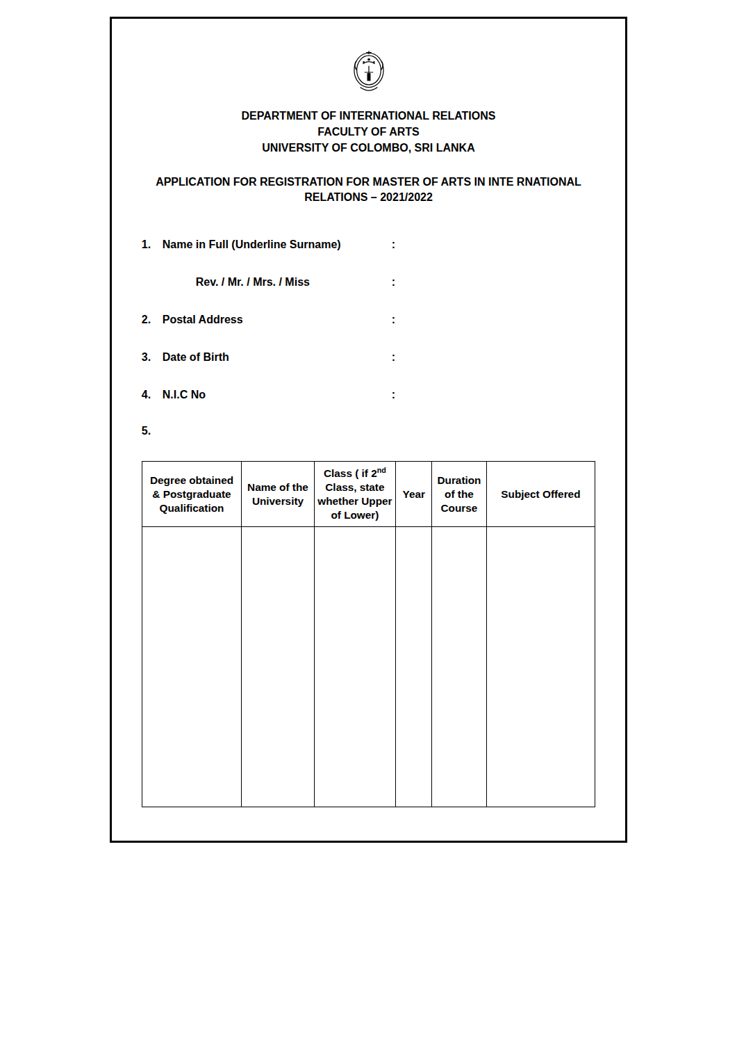DEPARTMENT OF INTERNATIONAL RELATIONS
FACULTY OF ARTS
UNIVERSITY OF COLOMBO, SRI LANKA
APPLICATION FOR REGISTRATION FOR MASTER OF ARTS IN INTE RNATIONAL RELATIONS – 2021/2022
1. Name in Full (Underline Surname) :
Rev. / Mr. / Mrs. / Miss :
2. Postal Address :
3. Date of Birth :
4. N.I.C No :
5.
| Degree obtained & Postgraduate Qualification | Name of the University | Class ( if 2 nd Class, state whether Upper of Lower) | Year | Duration of the Course | Subject Offered |
| --- | --- | --- | --- | --- | --- |